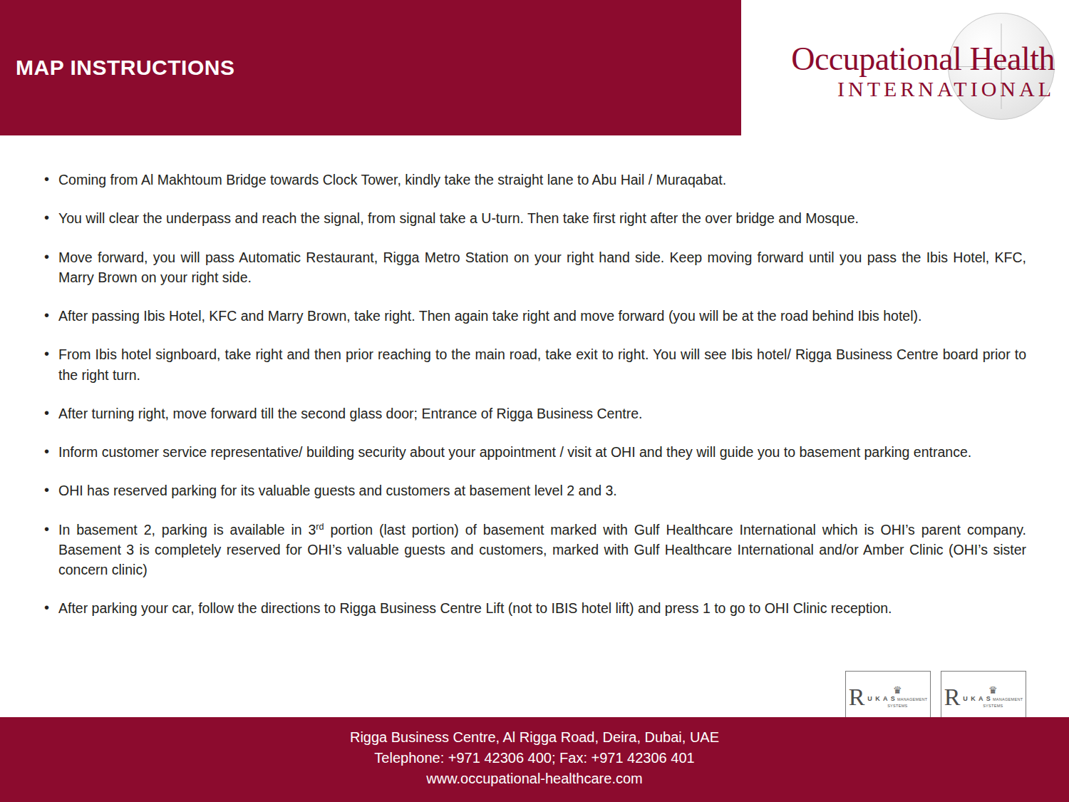MAP INSTRUCTIONS
Occupational Health
INTERNATIONAL
Coming from Al Makhtoum Bridge towards Clock Tower, kindly take the straight lane to Abu Hail / Muraqabat.
You will clear the underpass and reach the signal, from signal take a U-turn. Then take first right after the over bridge and Mosque.
Move forward, you will pass Automatic Restaurant, Rigga Metro Station on your right hand side. Keep moving forward until you pass the Ibis Hotel, KFC, Marry Brown on your right side.
After passing Ibis Hotel, KFC and Marry Brown, take right. Then again take right and move forward (you will be at the road behind Ibis hotel).
From Ibis hotel signboard, take right and then prior reaching to the main road, take exit to right. You will see Ibis hotel/ Rigga Business Centre board prior to the right turn.
After turning right, move forward till the second glass door; Entrance of Rigga Business Centre.
Inform customer service representative/ building security about your appointment / visit at OHI and they will guide you to basement parking entrance.
OHI has reserved parking for its valuable guests and customers at basement level 2 and 3.
In basement 2, parking is available in 3rd portion (last portion) of basement marked with Gulf Healthcare International which is OHI’s parent company. Basement 3 is completely reserved for OHI’s valuable guests and customers, marked with Gulf Healthcare International and/or Amber Clinic (OHI’s sister concern clinic)
After parking your car, follow the directions to Rigga Business Centre Lift (not to IBIS hotel lift) and press 1 to go to OHI Clinic reception.
R ♛ U K A S MANAGEMENT
SYSTEMS ISO 9001001
R ♛ U K A S MANAGEMENT
SYSTEMS OHSAS 18001001
Rigga Business Centre, Al Rigga Road, Deira, Dubai, UAE
Telephone: +971 42306 400; Fax: +971 42306 401
www.occupational-healthcare.com